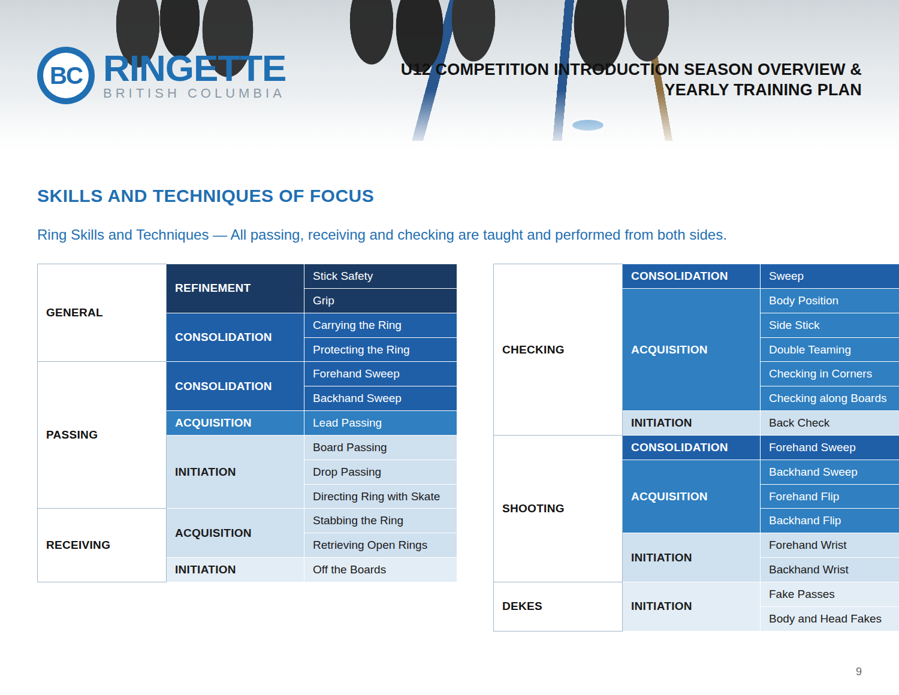RINGETTE BRITISH COLUMBIA
U12 COMPETITION INTRODUCTION SEASON OVERVIEW &
YEARLY TRAINING PLAN
SKILLS AND TECHNIQUES OF FOCUS
Ring Skills and Techniques — All passing, receiving and checking are taught and performed from both sides.
| GENERAL | REFINEMENT | Stick Safety |
| Grip |
| CONSOLIDATION | Carrying the Ring |
| Protecting the Ring |
| PASSING | CONSOLIDATION | Forehand Sweep |
| Backhand Sweep |
| ACQUISITION | Lead Passing |
| INITIATION | Board Passing |
| Drop Passing |
| Directing Ring with Skate |
| RECEIVING | ACQUISITION | Stabbing the Ring |
| Retrieving Open Rings |
| INITIATION | Off the Boards |
| CHECKING | CONSOLIDATION | Sweep |
| ACQUISITION | Body Position |
| Side Stick |
| Double Teaming |
| Checking in Corners |
| Checking along Boards |
| INITIATION | Back Check |
| SHOOTING | CONSOLIDATION | Forehand Sweep |
| ACQUISITION | Backhand Sweep |
| Forehand Flip |
| Backhand Flip |
| INITIATION | Forehand Wrist |
| Backhand Wrist |
| DEKES | INITIATION | Fake Passes |
| Body and Head Fakes |
9